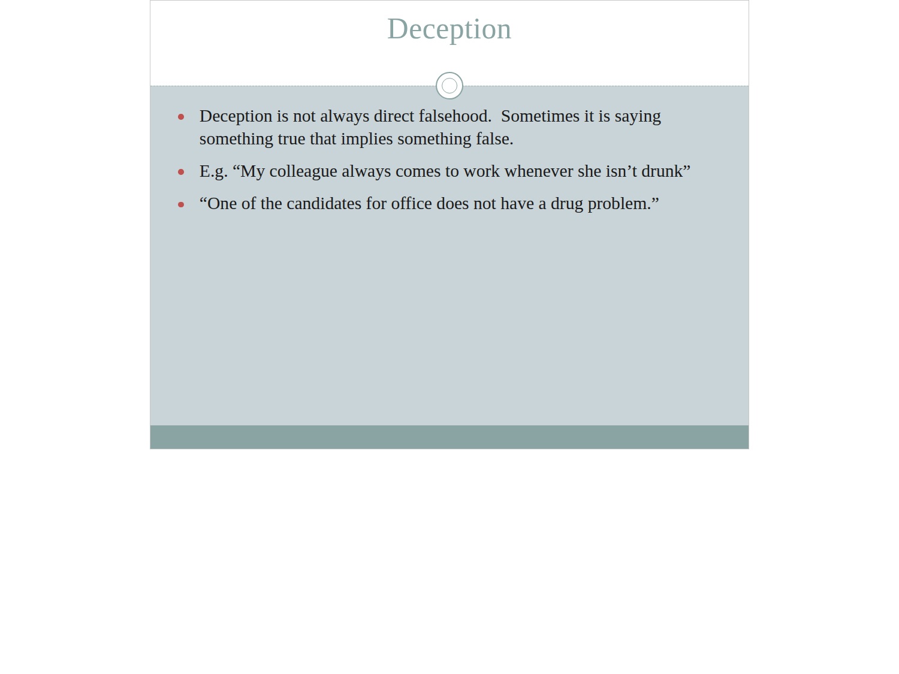Deception
Deception is not always direct falsehood. Sometimes it is saying something true that implies something false.
E.g. “My colleague always comes to work whenever she isn’t drunk”
“One of the candidates for office does not have a drug problem.”